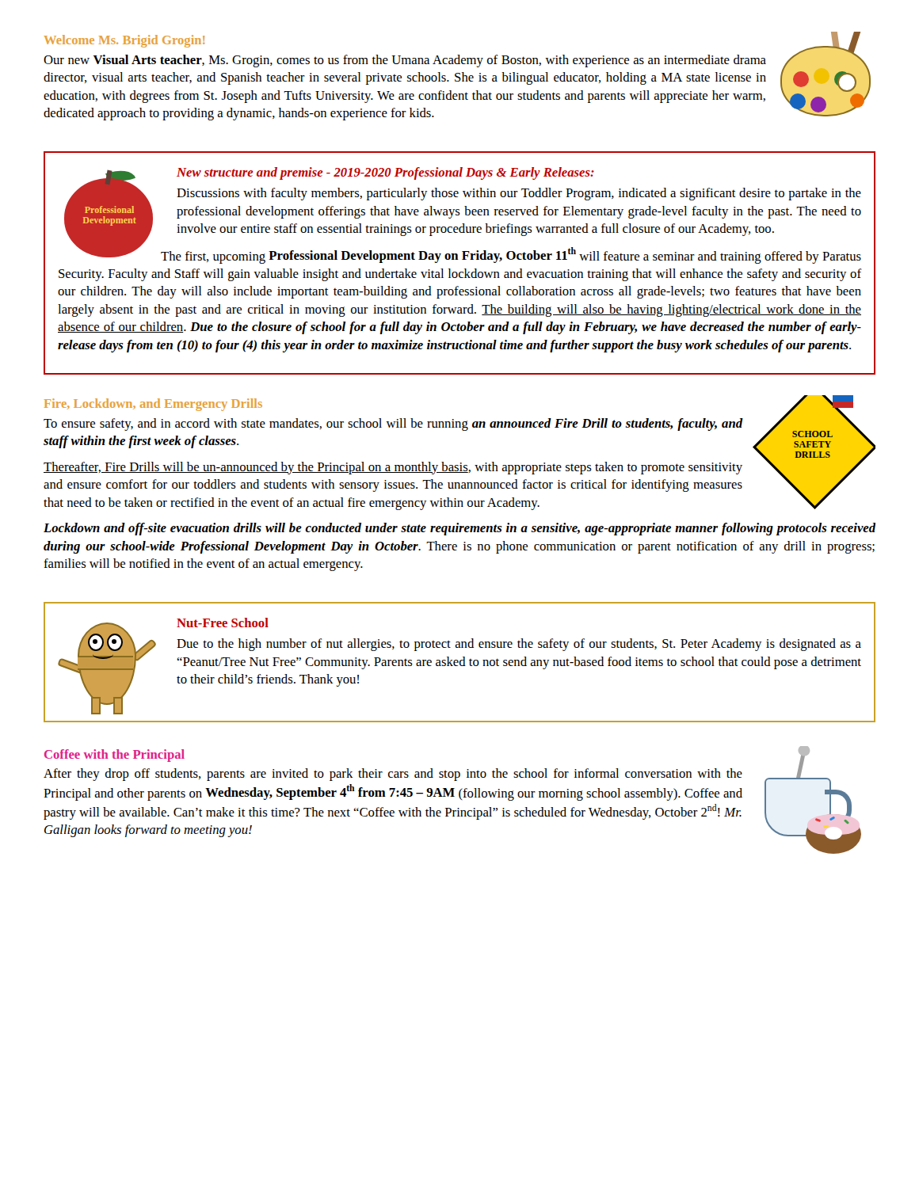Welcome Ms. Brigid Grogin!
Our new Visual Arts teacher, Ms. Grogin, comes to us from the Umana Academy of Boston, with experience as an intermediate drama director, visual arts teacher, and Spanish teacher in several private schools. She is a bilingual educator, holding a MA state license in education, with degrees from St. Joseph and Tufts University. We are confident that our students and parents will appreciate her warm, dedicated approach to providing a dynamic, hands-on experience for kids.
Professional
Development
New structure and premise - 2019-2020 Professional Days & Early Releases:
Discussions with faculty members, particularly those within our Toddler Program, indicated a significant desire to partake in the professional development offerings that have always been reserved for Elementary grade-level faculty in the past. The need to involve our entire staff on essential trainings or procedure briefings warranted a full closure of our Academy, too.
The first, upcoming Professional Development Day on Friday, October 11th will feature a seminar and training offered by Paratus Security. Faculty and Staff will gain valuable insight and undertake vital lockdown and evacuation training that will enhance the safety and security of our children. The day will also include important team-building and professional collaboration across all grade-levels; two features that have been largely absent in the past and are critical in moving our institution forward. The building will also be having lighting/electrical work done in the absence of our children. Due to the closure of school for a full day in October and a full day in February, we have decreased the number of early-release days from ten (10) to four (4) this year in order to maximize instructional time and further support the busy work schedules of our parents.
SCHOOL
SAFETY
DRILLS
Fire, Lockdown, and Emergency Drills
To ensure safety, and in accord with state mandates, our school will be running an announced Fire Drill to students, faculty, and staff within the first week of classes.
Thereafter, Fire Drills will be un-announced by the Principal on a monthly basis, with appropriate steps taken to promote sensitivity and ensure comfort for our toddlers and students with sensory issues. The unannounced factor is critical for identifying measures that need to be taken or rectified in the event of an actual fire emergency within our Academy.
Lockdown and off-site evacuation drills will be conducted under state requirements in a sensitive, age-appropriate manner following protocols received during our school-wide Professional Development Day in October. There is no phone communication or parent notification of any drill in progress; families will be notified in the event of an actual emergency.
Nut-Free School
Due to the high number of nut allergies, to protect and ensure the safety of our students, St. Peter Academy is designated as a “Peanut/Tree Nut Free” Community. Parents are asked to not send any nut-based food items to school that could pose a detriment to their child’s friends. Thank you!
Coffee with the Principal
After they drop off students, parents are invited to park their cars and stop into the school for informal conversation with the Principal and other parents on Wednesday, September 4th from 7:45 – 9AM (following our morning school assembly). Coffee and pastry will be available. Can’t make it this time? The next “Coffee with the Principal” is scheduled for Wednesday, October 2nd! Mr. Galligan looks forward to meeting you!